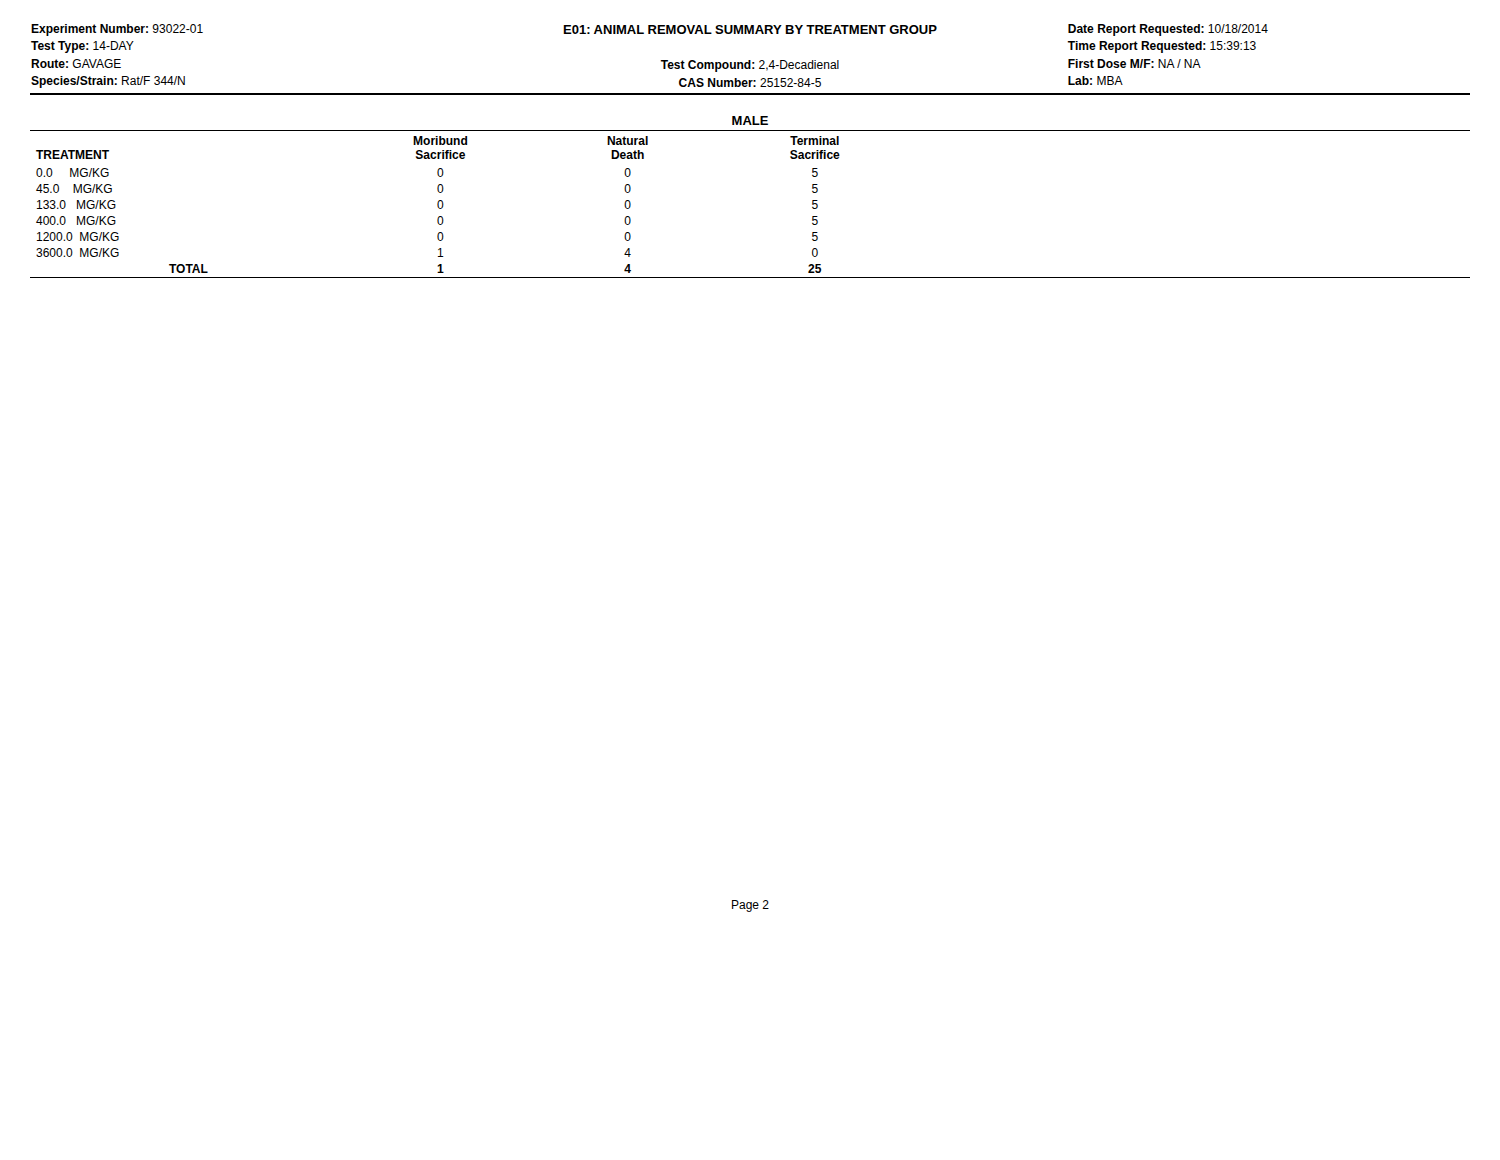| Experiment Number: 93022-01 Test Type: 14-DAY Route: GAVAGE Species/Strain: Rat/F 344/N | E01: ANIMAL REMOVAL SUMMARY BY TREATMENT GROUP Test Compound: 2,4-Decadienal CAS Number: 25152-84-5 | Date Report Requested: 10/18/2014 Time Report Requested: 15:39:13 First Dose M/F: NA / NA Lab: MBA |
MALE
| TREATMENT | Moribund Sacrifice | Natural Death | Terminal Sacrifice | |
| --- | --- | --- | --- | --- |
| 0.0 MG/KG | 0 | 0 | 5 | |
| 45.0 MG/KG | 0 | 0 | 5 | |
| 133.0 MG/KG | 0 | 0 | 5 | |
| 400.0 MG/KG | 0 | 0 | 5 | |
| 1200.0 MG/KG | 0 | 0 | 5 | |
| 3600.0 MG/KG | 1 | 4 | 0 | |
| TOTAL | 1 | 4 | 25 | |
Page 2